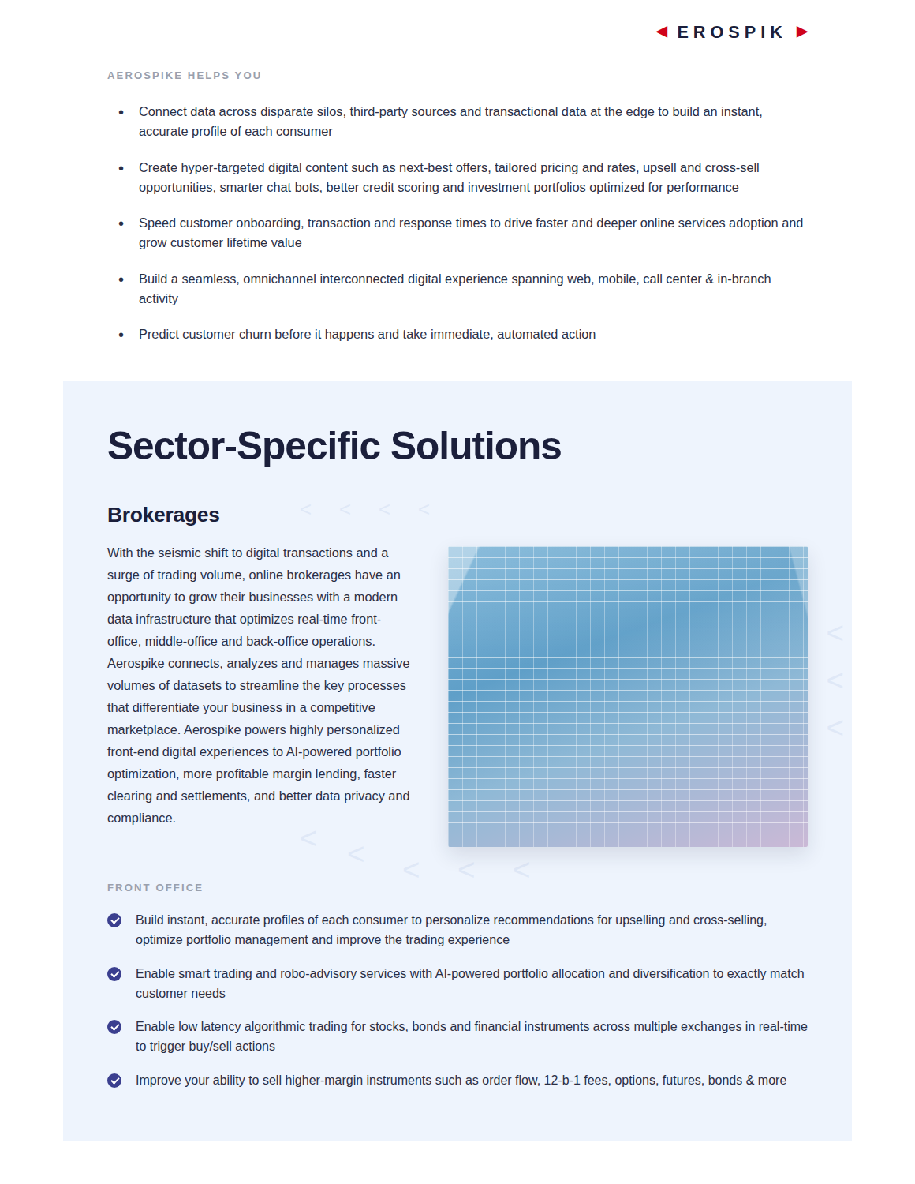◀EROSPIK◀
Aerospike helps you
Connect data across disparate silos, third-party sources and transactional data at the edge to build an instant, accurate profile of each consumer
Create hyper-targeted digital content such as next-best offers, tailored pricing and rates, upsell and cross-sell opportunities, smarter chat bots, better credit scoring and investment portfolios optimized for performance
Speed customer onboarding, transaction and response times to drive faster and deeper online services adoption and grow customer lifetime value
Build a seamless, omnichannel interconnected digital experience spanning web, mobile, call center & in-branch activity
Predict customer churn before it happens and take immediate, automated action
< < < < < < < < < < < <
Sector-Specific Solutions
Brokerages
With the seismic shift to digital transactions and a surge of trading volume, online brokerages have an opportunity to grow their businesses with a modern data infrastructure that optimizes real-time front-office, middle-office and back-office operations. Aerospike connects, analyzes and manages massive volumes of datasets to streamline the key processes that differentiate your business in a competitive marketplace. Aerospike powers highly personalized front-end digital experiences to AI-powered portfolio optimization, more profitable margin lending, faster clearing and settlements, and better data privacy and compliance.
Front office
Build instant, accurate profiles of each consumer to personalize recommendations for upselling and cross-selling, optimize portfolio management and improve the trading experience
Enable smart trading and robo-advisory services with AI-powered portfolio allocation and diversification to exactly match customer needs
Enable low latency algorithmic trading for stocks, bonds and financial instruments across multiple exchanges in real-time to trigger buy/sell actions
Improve your ability to sell higher-margin instruments such as order flow, 12-b-1 fees, options, futures, bonds & more